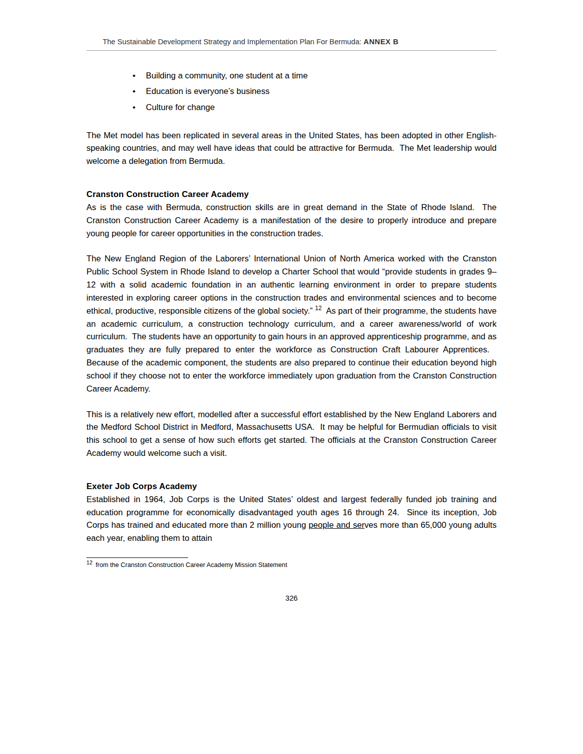The Sustainable Development Strategy and Implementation Plan For Bermuda: ANNEX B
Building a community, one student at a time
Education is everyone’s business
Culture for change
The Met model has been replicated in several areas in the United States, has been adopted in other English-speaking countries, and may well have ideas that could be attractive for Bermuda. The Met leadership would welcome a delegation from Bermuda.
Cranston Construction Career Academy
As is the case with Bermuda, construction skills are in great demand in the State of Rhode Island. The Cranston Construction Career Academy is a manifestation of the desire to properly introduce and prepare young people for career opportunities in the construction trades.
The New England Region of the Laborers’ International Union of North America worked with the Cranston Public School System in Rhode Island to develop a Charter School that would “provide students in grades 9–12 with a solid academic foundation in an authentic learning environment in order to prepare students interested in exploring career options in the construction trades and environmental sciences and to become ethical, productive, responsible citizens of the global society.” 12 As part of their programme, the students have an academic curriculum, a construction technology curriculum, and a career awareness/world of work curriculum. The students have an opportunity to gain hours in an approved apprenticeship programme, and as graduates they are fully prepared to enter the workforce as Construction Craft Labourer Apprentices. Because of the academic component, the students are also prepared to continue their education beyond high school if they choose not to enter the workforce immediately upon graduation from the Cranston Construction Career Academy.
This is a relatively new effort, modelled after a successful effort established by the New England Laborers and the Medford School District in Medford, Massachusetts USA. It may be helpful for Bermudian officials to visit this school to get a sense of how such efforts get started. The officials at the Cranston Construction Career Academy would welcome such a visit.
Exeter Job Corps Academy
Established in 1964, Job Corps is the United States’ oldest and largest federally funded job training and education programme for economically disadvantaged youth ages 16 through 24. Since its inception, Job Corps has trained and educated more than 2 million young people and serves more than 65,000 young adults each year, enabling them to attain
12 from the Cranston Construction Career Academy Mission Statement
326